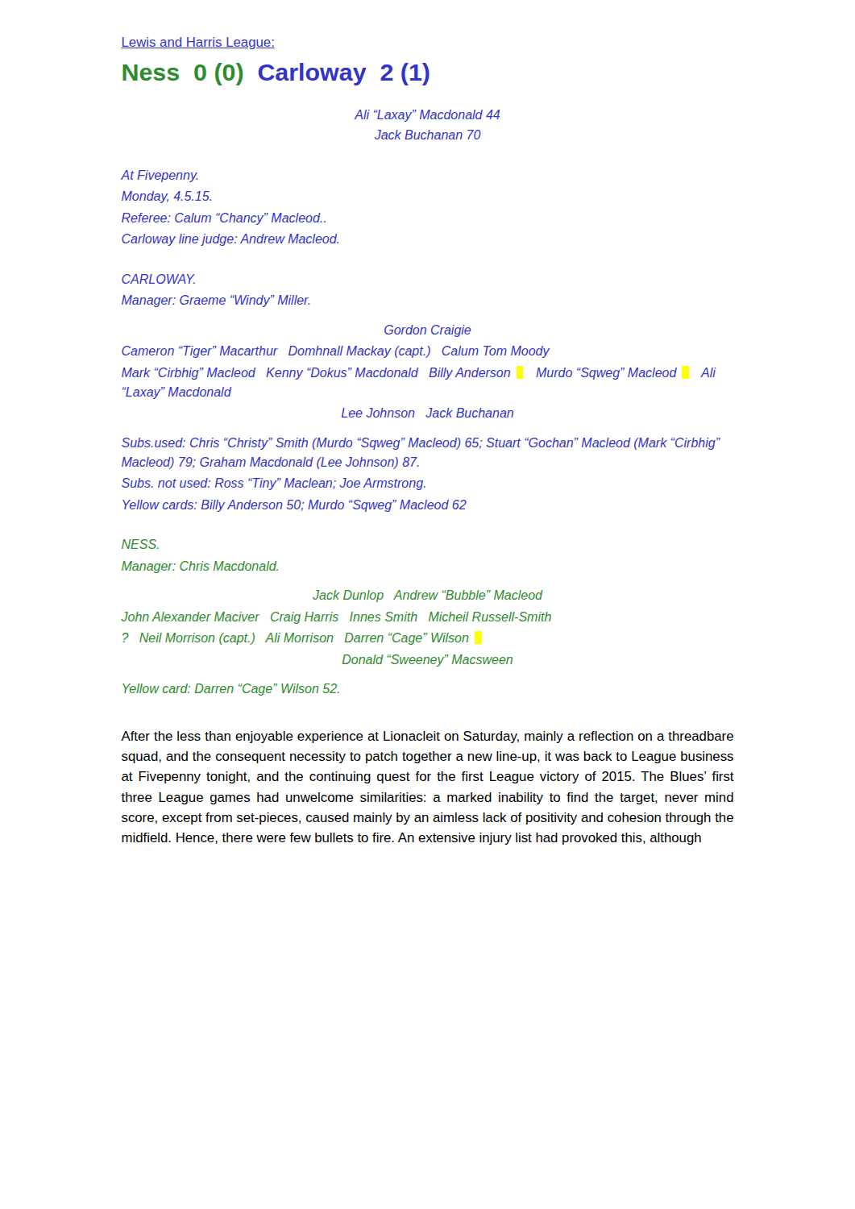Lewis and Harris League:
Ness 0 (0) Carloway 2 (1)
Ali “Laxay” Macdonald 44
Jack Buchanan 70
At Fivepenny.
Monday, 4.5.15.
Referee: Calum “Chancy” Macleod..
Carloway line judge: Andrew Macleod.
CARLOWAY.
Manager: Graeme “Windy” Miller.
Gordon Craigie
Cameron “Tiger” Macarthur Domhnall Mackay (capt.) Calum Tom Moody
Mark “Cirbhig” Macleod Kenny “Dokus” Macdonald Billy Anderson Murdo “Sqweg” Macleod Ali “Laxay” Macdonald
Lee Johnson Jack Buchanan
Subs.used: Chris “Christy” Smith (Murdo “Sqweg” Macleod) 65; Stuart “Gochan” Macleod (Mark “Cirbhig” Macleod) 79; Graham Macdonald (Lee Johnson) 87.
Subs. not used: Ross “Tiny” Maclean; Joe Armstrong.
Yellow cards: Billy Anderson 50; Murdo “Sqweg” Macleod 62
NESS.
Manager: Chris Macdonald.
Jack Dunlop Andrew “Bubble” Macleod
John Alexander Maciver Craig Harris Innes Smith Micheil Russell-Smith
? Neil Morrison (capt.) Ali Morrison Darren “Cage” Wilson
Donald “Sweeney” Macsween
Yellow card: Darren “Cage” Wilson 52.
After the less than enjoyable experience at Lionacleit on Saturday, mainly a reflection on a threadbare squad, and the consequent necessity to patch together a new line-up, it was back to League business at Fivepenny tonight, and the continuing quest for the first League victory of 2015. The Blues’ first three League games had unwelcome similarities: a marked inability to find the target, never mind score, except from set-pieces, caused mainly by an aimless lack of positivity and cohesion through the midfield. Hence, there were few bullets to fire. An extensive injury list had provoked this, although